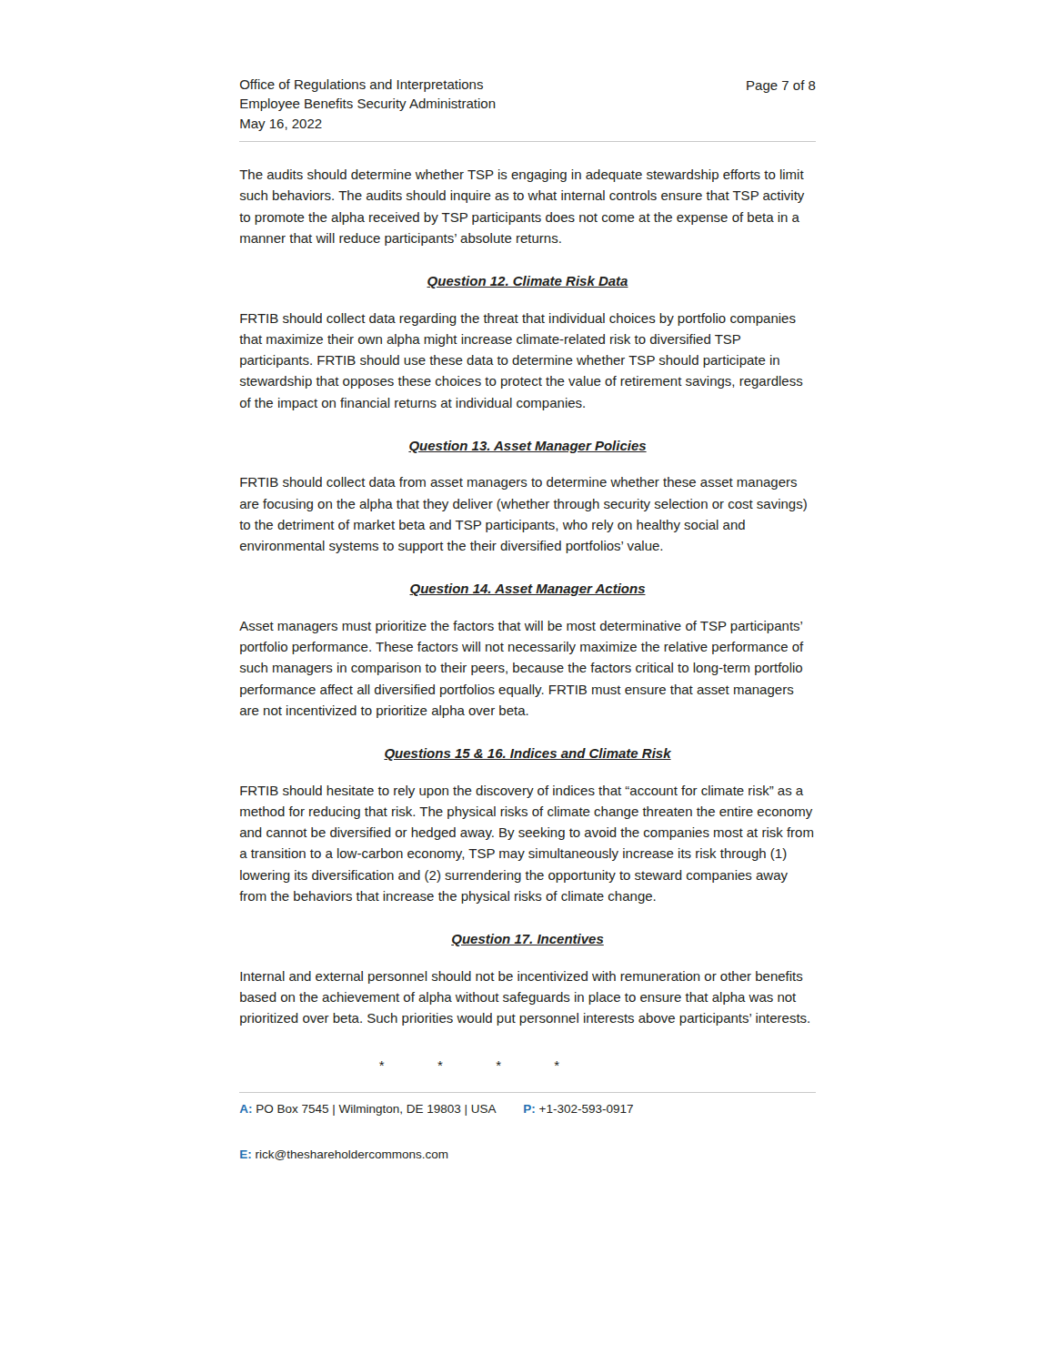Office of Regulations and Interpretations
Employee Benefits Security Administration
May 16, 2022
Page 7 of 8
The audits should determine whether TSP is engaging in adequate stewardship efforts to limit such behaviors. The audits should inquire as to what internal controls ensure that TSP activity to promote the alpha received by TSP participants does not come at the expense of beta in a manner that will reduce participants’ absolute returns.
Question 12. Climate Risk Data
FRTIB should collect data regarding the threat that individual choices by portfolio companies that maximize their own alpha might increase climate-related risk to diversified TSP participants. FRTIB should use these data to determine whether TSP should participate in stewardship that opposes these choices to protect the value of retirement savings, regardless of the impact on financial returns at individual companies.
Question 13. Asset Manager Policies
FRTIB should collect data from asset managers to determine whether these asset managers are focusing on the alpha that they deliver (whether through security selection or cost savings) to the detriment of market beta and TSP participants, who rely on healthy social and environmental systems to support the their diversified portfolios’ value.
Question 14. Asset Manager Actions
Asset managers must prioritize the factors that will be most determinative of TSP participants’ portfolio performance. These factors will not necessarily maximize the relative performance of such managers in comparison to their peers, because the factors critical to long-term portfolio performance affect all diversified portfolios equally. FRTIB must ensure that asset managers are not incentivized to prioritize alpha over beta.
Questions 15 & 16. Indices and Climate Risk
FRTIB should hesitate to rely upon the discovery of indices that “account for climate risk” as a method for reducing that risk. The physical risks of climate change threaten the entire economy and cannot be diversified or hedged away. By seeking to avoid the companies most at risk from a transition to a low-carbon economy, TSP may simultaneously increase its risk through (1) lowering its diversification and (2) surrendering the opportunity to steward companies away from the behaviors that increase the physical risks of climate change.
Question 17. Incentives
Internal and external personnel should not be incentivized with remuneration or other benefits based on the achievement of alpha without safeguards in place to ensure that alpha was not prioritized over beta. Such priorities would put personnel interests above participants’ interests.
* * * *
A: PO Box 7545 | Wilmington, DE 19803 | USA P: +1-302-593-0917 E: rick@theshareholdercommons.com